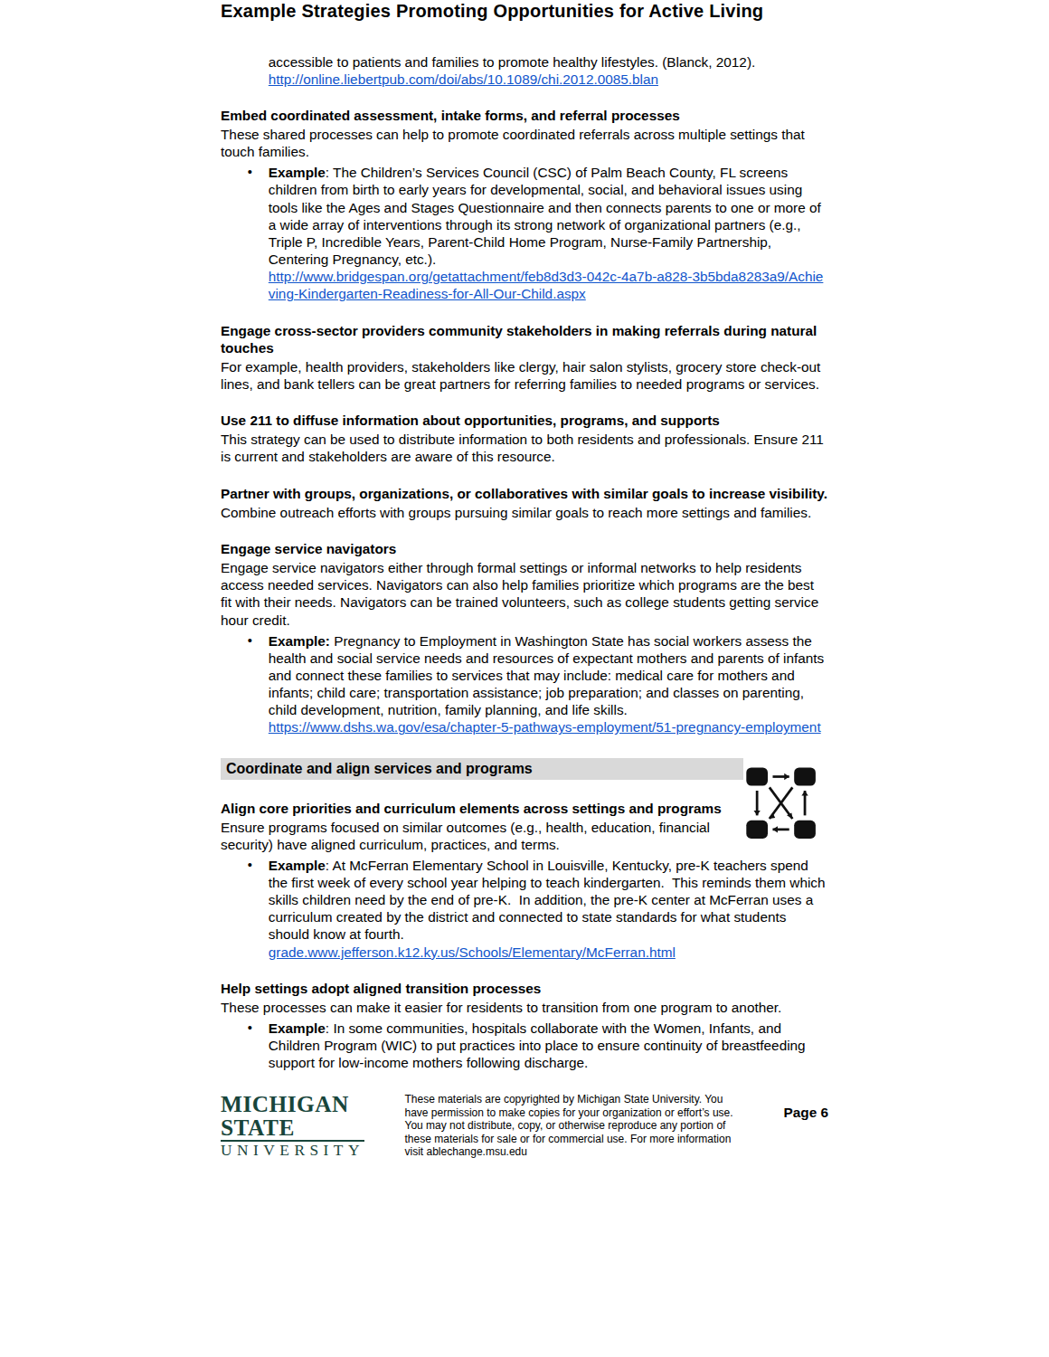Example Strategies Promoting Opportunities for Active Living
accessible to patients and families to promote healthy lifestyles. (Blanck, 2012).
http://online.liebertpub.com/doi/abs/10.1089/chi.2012.0085.blan
Embed coordinated assessment, intake forms, and referral processes
These shared processes can help to promote coordinated referrals across multiple settings that touch families.
Example: The Children’s Services Council (CSC) of Palm Beach County, FL screens children from birth to early years for developmental, social, and behavioral issues using tools like the Ages and Stages Questionnaire and then connects parents to one or more of a wide array of interventions through its strong network of organizational partners (e.g., Triple P, Incredible Years, Parent-Child Home Program, Nurse-Family Partnership, Centering Pregnancy, etc.).
http://www.bridgespan.org/getattachment/feb8d3d3-042c-4a7b-a828-3b5bda8283a9/Achieving-Kindergarten-Readiness-for-All-Our-Child.aspx
Engage cross-sector providers community stakeholders in making referrals during natural touches
For example, health providers, stakeholders like clergy, hair salon stylists, grocery store check-out lines, and bank tellers can be great partners for referring families to needed programs or services.
Use 211 to diffuse information about opportunities, programs, and supports
This strategy can be used to distribute information to both residents and professionals. Ensure 211 is current and stakeholders are aware of this resource.
Partner with groups, organizations, or collaboratives with similar goals to increase visibility.
Combine outreach efforts with groups pursuing similar goals to reach more settings and families.
Engage service navigators
Engage service navigators either through formal settings or informal networks to help residents access needed services. Navigators can also help families prioritize which programs are the best fit with their needs. Navigators can be trained volunteers, such as college students getting service hour credit.
Example: Pregnancy to Employment in Washington State has social workers assess the health and social service needs and resources of expectant mothers and parents of infants and connect these families to services that may include: medical care for mothers and infants; child care; transportation assistance; job preparation; and classes on parenting, child development, nutrition, family planning, and life skills.
https://www.dshs.wa.gov/esa/chapter-5-pathways-employment/51-pregnancy-employment
Coordinate and align services and programs
Align core priorities and curriculum elements across settings and programs
Ensure programs focused on similar outcomes (e.g., health, education, financial security) have aligned curriculum, practices, and terms.
Example: At McFerran Elementary School in Louisville, Kentucky, pre-K teachers spend the first week of every school year helping to teach kindergarten. This reminds them which skills children need by the end of pre-K. In addition, the pre-K center at McFerran uses a curriculum created by the district and connected to state standards for what students should know at fourth.
grade.www.jefferson.k12.ky.us/Schools/Elementary/McFerran.html
Help settings adopt aligned transition processes
These processes can make it easier for residents to transition from one program to another.
Example: In some communities, hospitals collaborate with the Women, Infants, and Children Program (WIC) to put practices into place to ensure continuity of breastfeeding support for low-income mothers following discharge.
MICHIGAN STATE
UNIVERSITY
These materials are copyrighted by Michigan State University. You have permission to make copies for your organization or effort’s use. You may not distribute, copy, or otherwise reproduce any portion of these materials for sale or for commercial use. For more information visit ablechange.msu.edu
Page 6